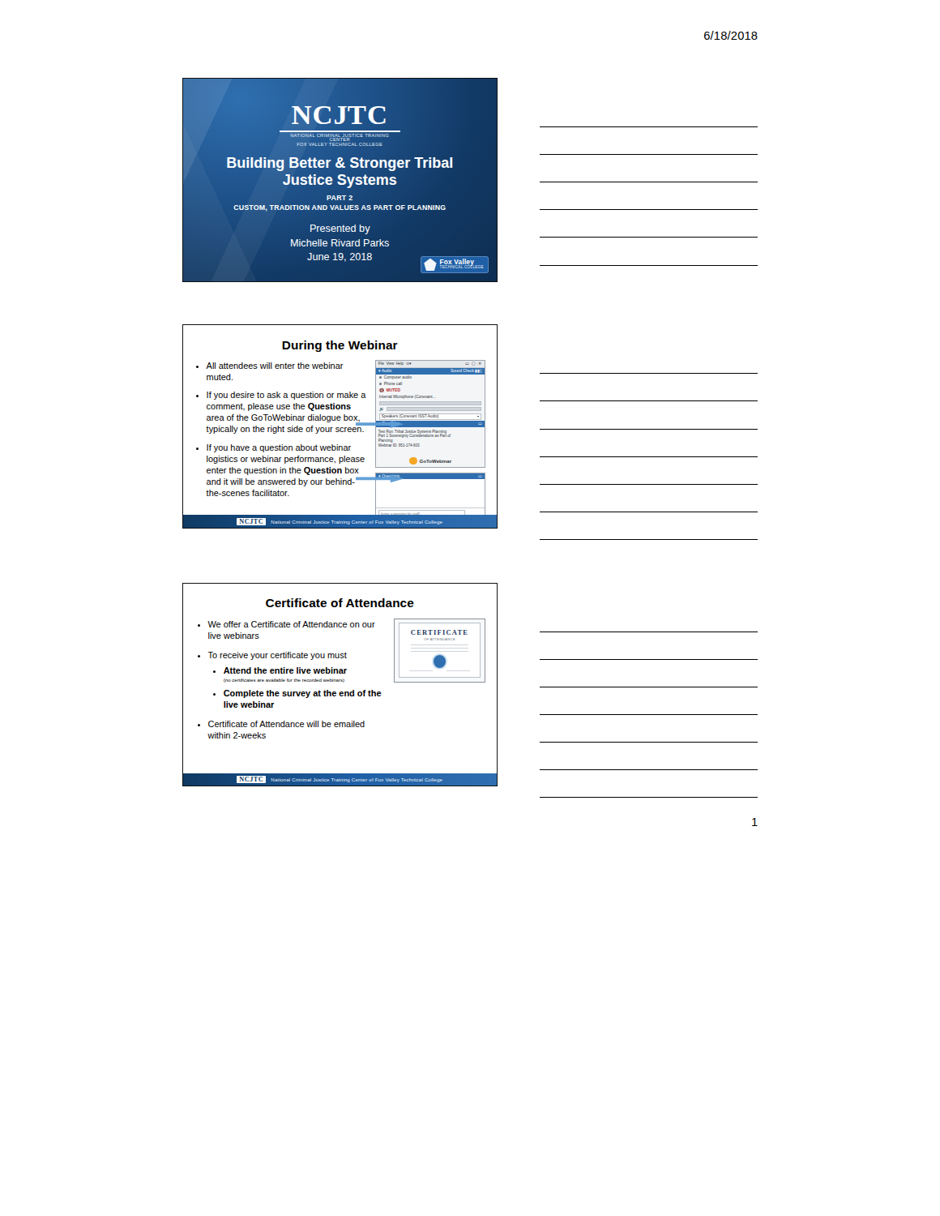6/18/2018
NCJTC
National Criminal Justice Training Center
Fox Valley Technical College
Building Better & Stronger Tribal
Justice Systems
PART 2
CUSTOM, TRADITION AND VALUES AS PART OF PLANNING
Presented by
Michelle Rivard Parks
June 19, 2018
Fox Valley TECHNICAL COLLEGE
During the Webinar
All attendees will enter the webinar muted.
If you desire to ask a question or make a comment, please use the Questions area of the GoToWebinar dialogue box, typically on the right side of your screen.
If you have a question about webinar logistics or webinar performance, please enter the question in the Question box and it will be answered by our behind-the-scenes facilitator.
File View Help ⊙▾ ▭ ▢ ✕
▾ Audio Sound Check ▮▮▯
Computer audio
Phone call
🔇MUTED
Internal Microphone (Conexant…
🔊
Speakers (Conexant ISST Audio) ▾
▾ Questions▭
Test Run: Tribal Justice Systems Planning Part 1 Sovereignty Considerations as Part of Planning Webinar ID: 951-174-603
GoToWebinar
▾ Questions▭
[enter a question for staff] Send
NCJTC National Criminal Justice Training Center of Fox Valley Technical College
Certificate of Attendance
We offer a Certificate of Attendance on our live webinars
To receive your certificate you must
Attend the entire live webinar (no certificates are available for the recorded webinars)
Complete the survey at the end of the live webinar
Certificate of Attendance will be emailed within 2-weeks
CERTIFICATE
OF ATTENDANCE
NCJTC National Criminal Justice Training Center of Fox Valley Technical College
1